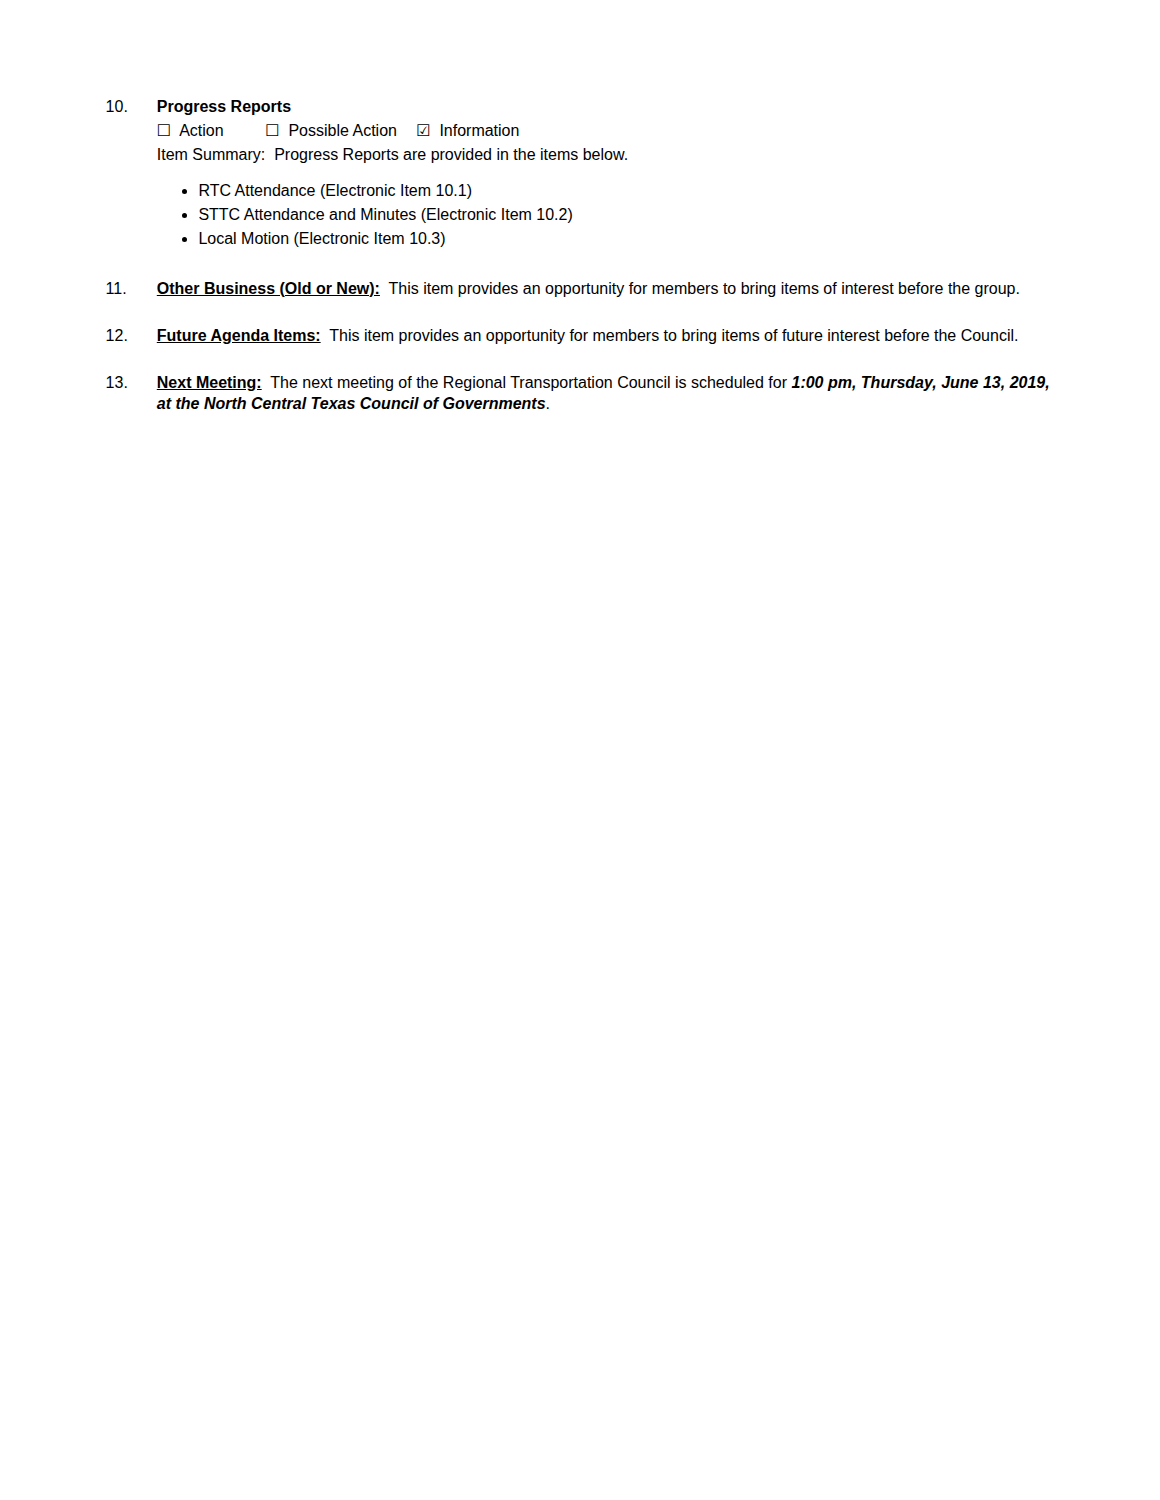10.
Progress Reports
☐ Action ☐ Possible Action ☑ Information
Item Summary: Progress Reports are provided in the items below.
RTC Attendance (Electronic Item 10.1)
STTC Attendance and Minutes (Electronic Item 10.2)
Local Motion (Electronic Item 10.3)
11.
Other Business (Old or New): This item provides an opportunity for members to bring items of interest before the group.
12.
Future Agenda Items: This item provides an opportunity for members to bring items of future interest before the Council.
13.
Next Meeting: The next meeting of the Regional Transportation Council is scheduled for 1:00 pm, Thursday, June 13, 2019, at the North Central Texas Council of Governments.